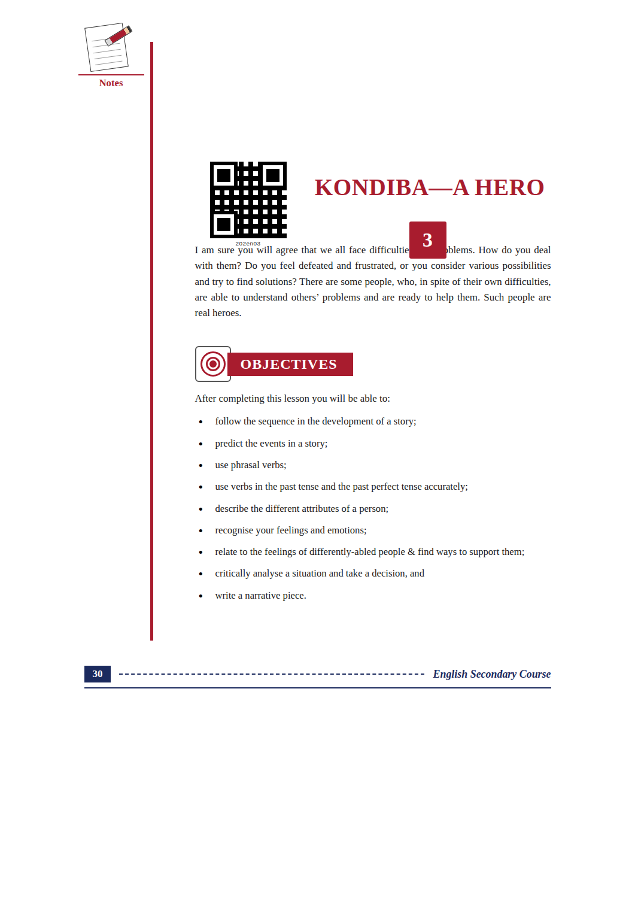Notes
202en03
3
KONDIBA—A HERO
I am sure you will agree that we all face difficulties and problems. How do you deal with them? Do you feel defeated and frustrated, or you consider various possibilities and try to find solutions? There are some people, who, in spite of their own difficulties, are able to understand others’ problems and are ready to help them. Such people are real heroes.
OBJECTIVES
After completing this lesson you will be able to:
follow the sequence in the development of a story;
predict the events in a story;
use phrasal verbs;
use verbs in the past tense and the past perfect tense accurately;
describe the different attributes of a person;
recognise your feelings and emotions;
relate to the feelings of differently-abled people & find ways to support them;
critically analyse a situation and take a decision, and
write a narrative piece.
30
English Secondary Course